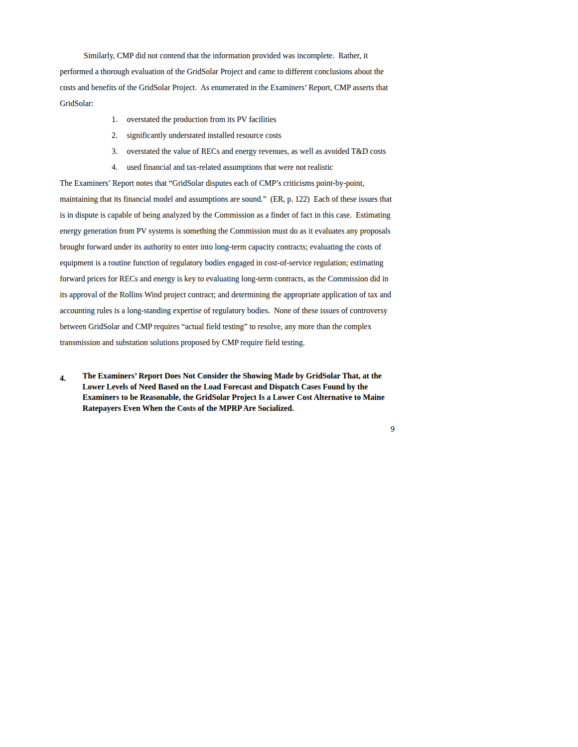Similarly, CMP did not contend that the information provided was incomplete. Rather, it performed a thorough evaluation of the GridSolar Project and came to different conclusions about the costs and benefits of the GridSolar Project. As enumerated in the Examiners’ Report, CMP asserts that GridSolar:
overstated the production from its PV facilities
significantly understated installed resource costs
overstated the value of RECs and energy revenues, as well as avoided T&D costs
used financial and tax-related assumptions that were not realistic
The Examiners’ Report notes that “GridSolar disputes each of CMP’s criticisms point-by-point, maintaining that its financial model and assumptions are sound.” (ER, p. 122) Each of these issues that is in dispute is capable of being analyzed by the Commission as a finder of fact in this case. Estimating energy generation from PV systems is something the Commission must do as it evaluates any proposals brought forward under its authority to enter into long-term capacity contracts; evaluating the costs of equipment is a routine function of regulatory bodies engaged in cost-of-service regulation; estimating forward prices for RECs and energy is key to evaluating long-term contracts, as the Commission did in its approval of the Rollins Wind project contract; and determining the appropriate application of tax and accounting rules is a long-standing expertise of regulatory bodies. None of these issues of controversy between GridSolar and CMP requires “actual field testing” to resolve, any more than the complex transmission and substation solutions proposed by CMP require field testing.
4. The Examiners’ Report Does Not Consider the Showing Made by GridSolar That, at the Lower Levels of Need Based on the Load Forecast and Dispatch Cases Found by the Examiners to be Reasonable, the GridSolar Project Is a Lower Cost Alternative to Maine Ratepayers Even When the Costs of the MPRP Are Socialized.
9